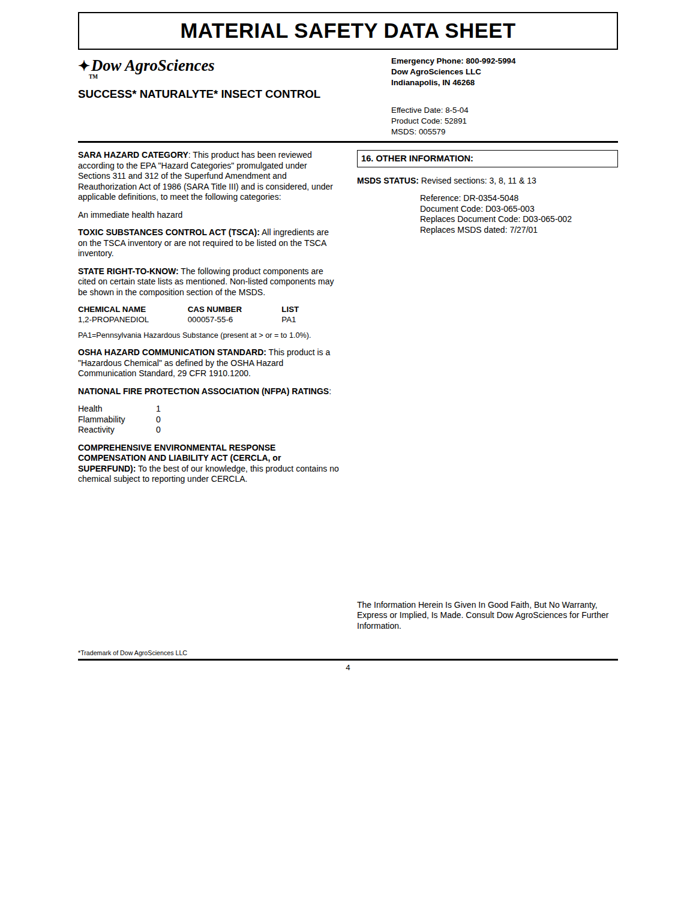MATERIAL SAFETY DATA SHEET
✦Dow AgroSciencesTM
SUCCESS* NATURALYTE* INSECT CONTROL
Emergency Phone: 800-992-5994
Dow AgroSciences LLC
Indianapolis, IN 46268
Effective Date: 8-5-04
Product Code: 52891
MSDS: 005579
SARA HAZARD CATEGORY: This product has been reviewed according to the EPA "Hazard Categories" promulgated under Sections 311 and 312 of the Superfund Amendment and Reauthorization Act of 1986 (SARA Title III) and is considered, under applicable definitions, to meet the following categories:
An immediate health hazard
TOXIC SUBSTANCES CONTROL ACT (TSCA): All ingredients are on the TSCA inventory or are not required to be listed on the TSCA inventory.
STATE RIGHT-TO-KNOW: The following product components are cited on certain state lists as mentioned. Non-listed components may be shown in the composition section of the MSDS.
CHEMICAL NAME
CAS NUMBER
LIST
1,2-PROPANEDIOL
000057-55-6
PA1
PA1=Pennsylvania Hazardous Substance (present at > or = to 1.0%).
OSHA HAZARD COMMUNICATION STANDARD: This product is a "Hazardous Chemical" as defined by the OSHA Hazard Communication Standard, 29 CFR 1910.1200.
NATIONAL FIRE PROTECTION ASSOCIATION (NFPA) RATINGS:
Health
1
Flammability
0
Reactivity
0
COMPREHENSIVE ENVIRONMENTAL RESPONSE COMPENSATION AND LIABILITY ACT (CERCLA, or SUPERFUND): To the best of our knowledge, this product contains no chemical subject to reporting under CERCLA.
16. OTHER INFORMATION:
MSDS STATUS: Revised sections: 3, 8, 11 & 13
Reference: DR-0354-5048
Document Code: D03-065-003
Replaces Document Code: D03-065-002
Replaces MSDS dated: 7/27/01
The Information Herein Is Given In Good Faith, But No Warranty, Express or Implied, Is Made. Consult Dow AgroSciences for Further Information.
*Trademark of Dow AgroSciences LLC
4